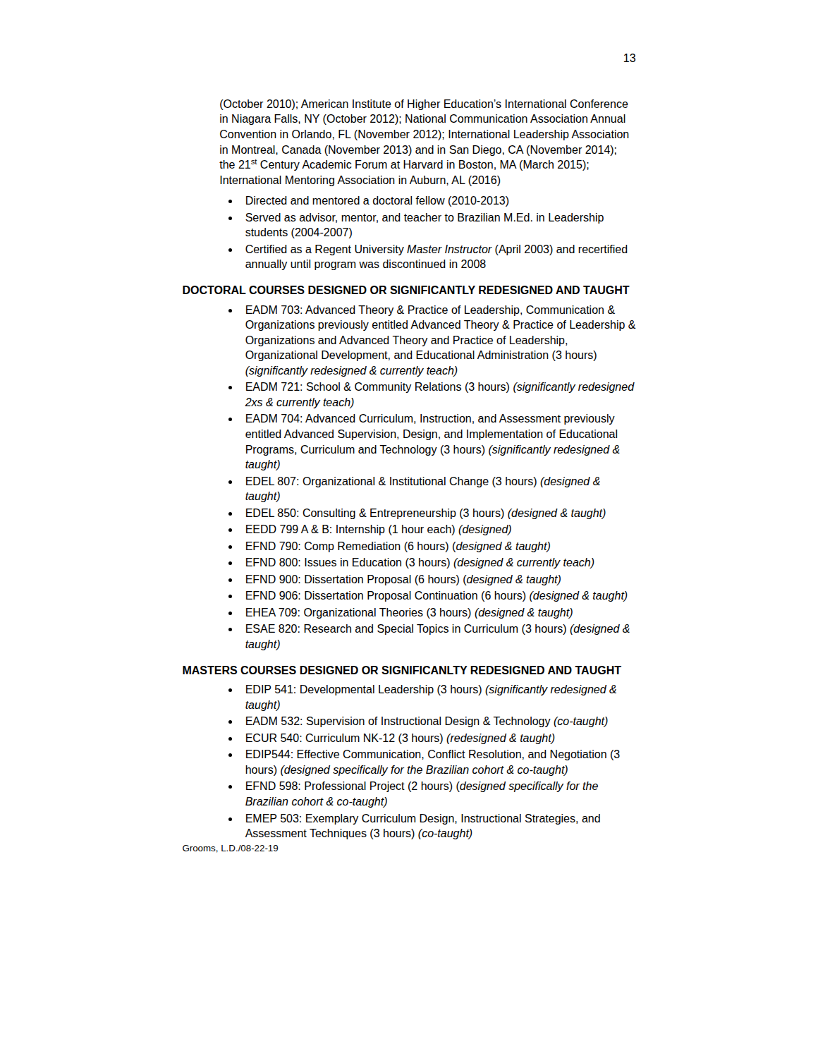13
(October 2010); American Institute of Higher Education’s International Conference in Niagara Falls, NY (October 2012); National Communication Association Annual Convention in Orlando, FL (November 2012); International Leadership Association in Montreal, Canada (November 2013) and in San Diego, CA (November 2014); the 21st Century Academic Forum at Harvard in Boston, MA (March 2015); International Mentoring Association in Auburn, AL (2016)
Directed and mentored a doctoral fellow (2010-2013)
Served as advisor, mentor, and teacher to Brazilian M.Ed. in Leadership students (2004-2007)
Certified as a Regent University Master Instructor (April 2003) and recertified annually until program was discontinued in 2008
Doctoral Courses Designed or Significantly Redesigned and Taught
EADM 703: Advanced Theory & Practice of Leadership, Communication & Organizations previously entitled Advanced Theory & Practice of Leadership & Organizations and Advanced Theory and Practice of Leadership, Organizational Development, and Educational Administration (3 hours) (significantly redesigned & currently teach)
EADM 721: School & Community Relations (3 hours) (significantly redesigned 2xs & currently teach)
EADM 704: Advanced Curriculum, Instruction, and Assessment previously entitled Advanced Supervision, Design, and Implementation of Educational Programs, Curriculum and Technology (3 hours) (significantly redesigned & taught)
EDEL 807: Organizational & Institutional Change (3 hours) (designed & taught)
EDEL 850: Consulting & Entrepreneurship (3 hours) (designed & taught)
EEDD 799 A & B: Internship (1 hour each) (designed)
EFND 790: Comp Remediation (6 hours) (designed & taught)
EFND 800: Issues in Education (3 hours) (designed & currently teach)
EFND 900: Dissertation Proposal (6 hours) (designed & taught)
EFND 906: Dissertation Proposal Continuation (6 hours) (designed & taught)
EHEA 709: Organizational Theories (3 hours) (designed & taught)
ESAE 820: Research and Special Topics in Curriculum (3 hours) (designed & taught)
Masters Courses Designed or Significanlty Redesigned and Taught
EDIP 541: Developmental Leadership (3 hours) (significantly redesigned & taught)
EADM 532: Supervision of Instructional Design & Technology (co-taught)
ECUR 540: Curriculum NK-12 (3 hours) (redesigned & taught)
EDIP544: Effective Communication, Conflict Resolution, and Negotiation (3 hours) (designed specifically for the Brazilian cohort & co-taught)
EFND 598: Professional Project (2 hours) (designed specifically for the Brazilian cohort & co-taught)
EMEP 503: Exemplary Curriculum Design, Instructional Strategies, and Assessment Techniques (3 hours) (co-taught)
Grooms, L.D./08-22-19